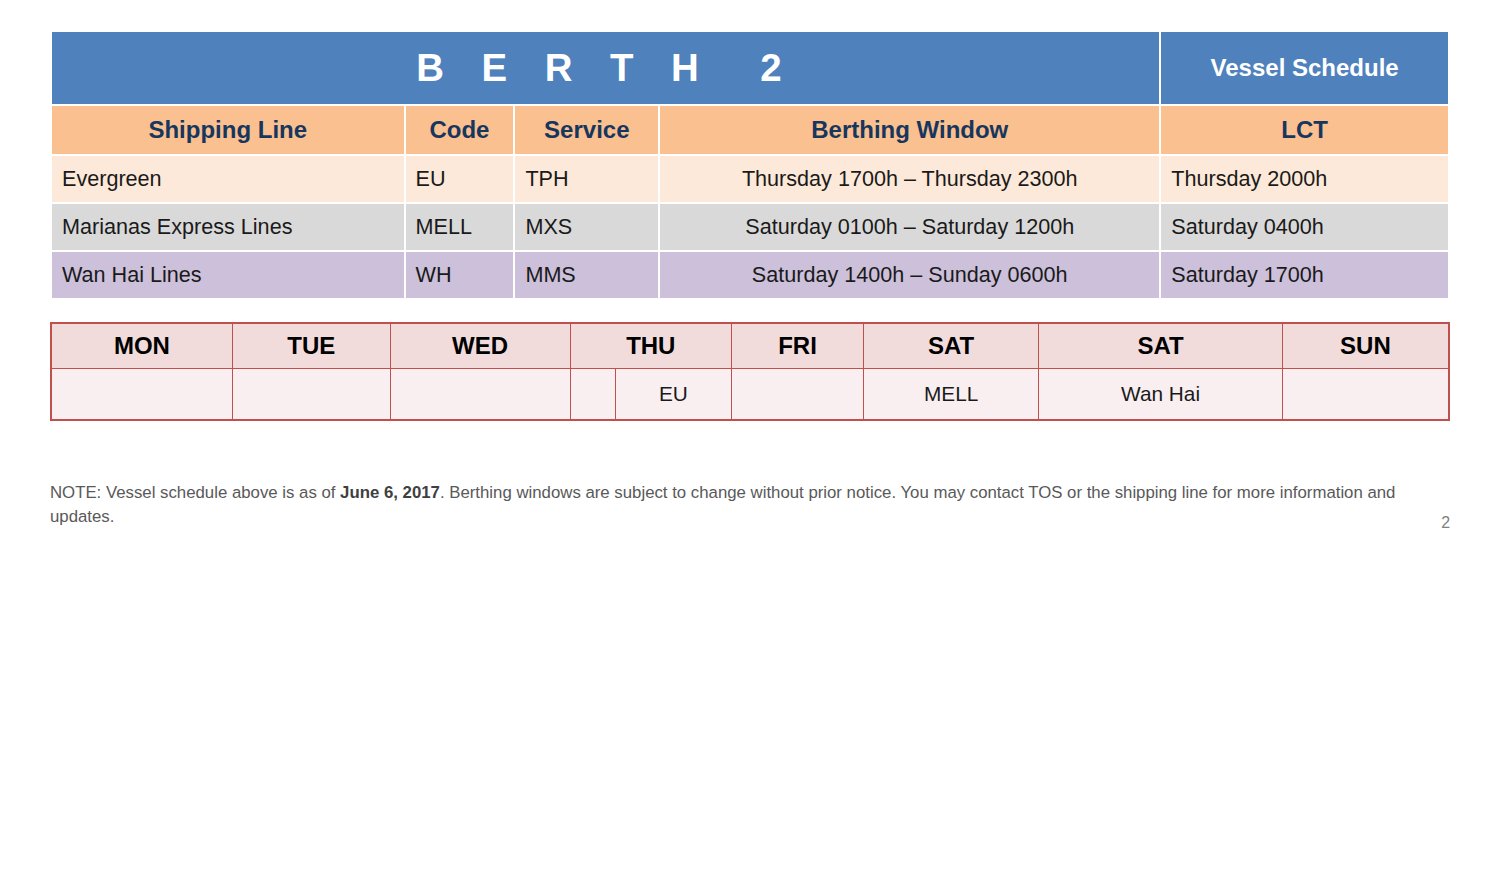| B E R T H 2 | Vessel Schedule |
| Shipping Line | Code | Service | Berthing Window | LCT |
| Evergreen | EU | TPH | Thursday 1700h – Thursday 2300h | Thursday 2000h |
| Marianas Express Lines | MELL | MXS | Saturday 0100h – Saturday 1200h | Saturday 0400h |
| Wan Hai Lines | WH | MMS | Saturday 1400h – Sunday 0600h | Saturday 1700h |
| MON | TUE | WED | THU | FRI | SAT | SAT | SUN |
| | | | | EU | | MELL | Wan Hai | |
NOTE: Vessel schedule above is as of June 6, 2017. Berthing windows are subject to change without prior notice. You may contact TOS or the shipping line for more information and updates. 2